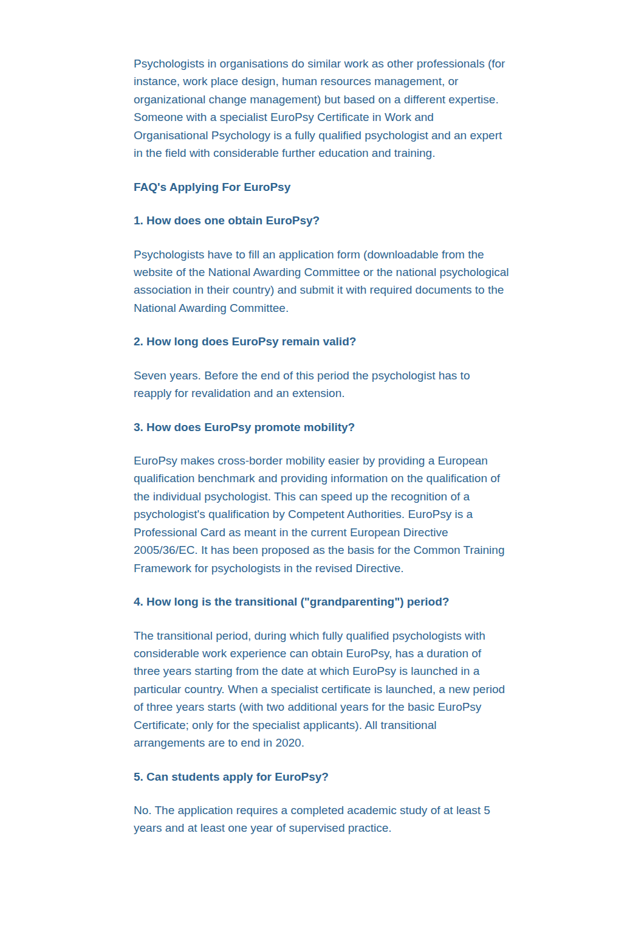Psychologists in organisations do similar work as other professionals (for instance, work place design, human resources management, or organizational change management) but based on a different expertise. Someone with a specialist EuroPsy Certificate in Work and Organisational Psychology is a fully qualified psychologist and an expert in the field with considerable further education and training.
FAQ's Applying For EuroPsy
1. How does one obtain EuroPsy?
Psychologists have to fill an application form (downloadable from the website of the National Awarding Committee or the national psychological association in their country) and submit it with required documents to the National Awarding Committee.
2. How long does EuroPsy remain valid?
Seven years. Before the end of this period the psychologist has to reapply for revalidation and an extension.
3. How does EuroPsy promote mobility?
EuroPsy makes cross-border mobility easier by providing a European qualification benchmark and providing information on the qualification of the individual psychologist. This can speed up the recognition of a psychologist's qualification by Competent Authorities. EuroPsy is a Professional Card as meant in the current European Directive 2005/36/EC. It has been proposed as the basis for the Common Training Framework for psychologists in the revised Directive.
4. How long is the transitional ("grandparenting") period?
The transitional period, during which fully qualified psychologists with considerable work experience can obtain EuroPsy, has a duration of three years starting from the date at which EuroPsy is launched in a particular country. When a specialist certificate is launched, a new period of three years starts (with two additional years for the basic EuroPsy Certificate; only for the specialist applicants). All transitional arrangements are to end in 2020.
5. Can students apply for EuroPsy?
No. The application requires a completed academic study of at least 5 years and at least one year of supervised practice.